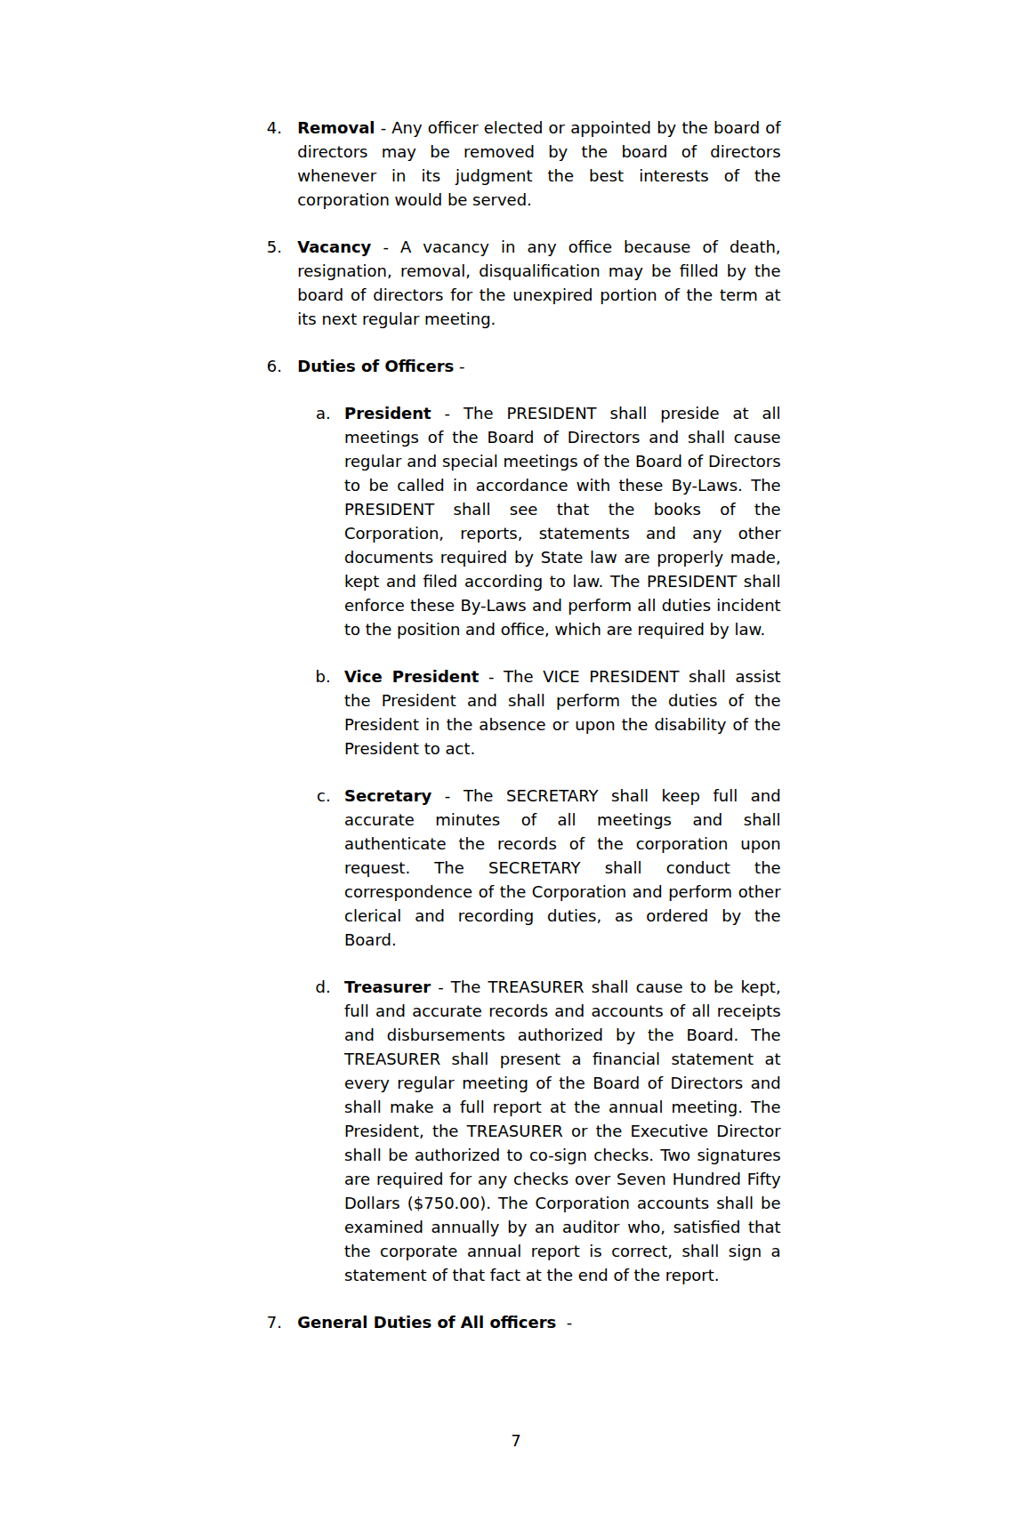Removal - Any officer elected or appointed by the board of directors may be removed by the board of directors whenever in its judgment the best interests of the corporation would be served.
Vacancy - A vacancy in any office because of death, resignation, removal, disqualification may be filled by the board of directors for the unexpired portion of the term at its next regular meeting.
Duties of Officers -
President - The PRESIDENT shall preside at all meetings of the Board of Directors and shall cause regular and special meetings of the Board of Directors to be called in accordance with these By-Laws. The PRESIDENT shall see that the books of the Corporation, reports, statements and any other documents required by State law are properly made, kept and filed according to law. The PRESIDENT shall enforce these By-Laws and perform all duties incident to the position and office, which are required by law.
Vice President - The VICE PRESIDENT shall assist the President and shall perform the duties of the President in the absence or upon the disability of the President to act.
Secretary - The SECRETARY shall keep full and accurate minutes of all meetings and shall authenticate the records of the corporation upon request. The SECRETARY shall conduct the correspondence of the Corporation and perform other clerical and recording duties, as ordered by the Board.
Treasurer - The TREASURER shall cause to be kept, full and accurate records and accounts of all receipts and disbursements authorized by the Board. The TREASURER shall present a financial statement at every regular meeting of the Board of Directors and shall make a full report at the annual meeting. The President, the TREASURER or the Executive Director shall be authorized to co-sign checks. Two signatures are required for any checks over Seven Hundred Fifty Dollars ($750.00). The Corporation accounts shall be examined annually by an auditor who, satisfied that the corporate annual report is correct, shall sign a statement of that fact at the end of the report.
General Duties of All officers -
7